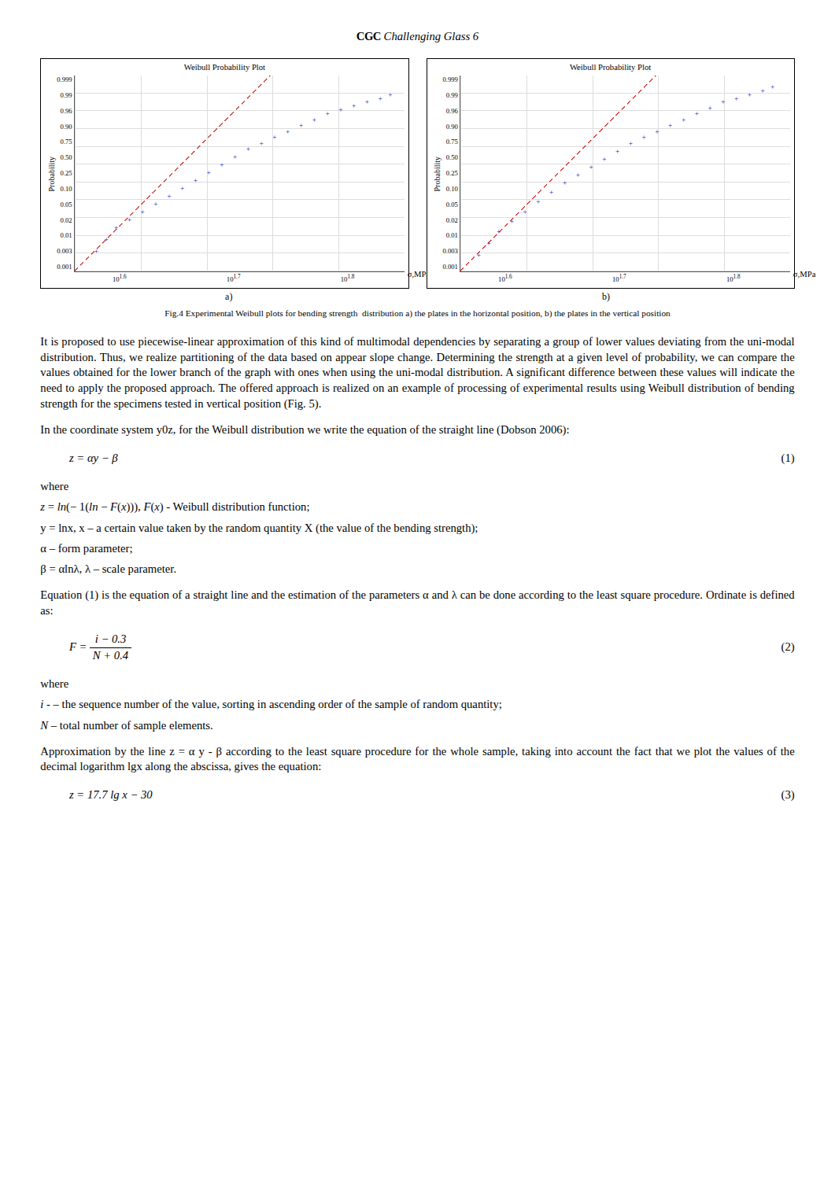CGC Challenging Glass 6
Weibull Probability Plot
Probability
0.999
0.99
0.96
0.90
0.75
0.50
0.25
0.10
0.05
0.02
0.01
0.003
0.001
+ + + + + + + + + + + + + + + + + + + + + + + +
101.6
101.7
101.8
σ,MPa
Weibull Probability Plot
Probability
0.999
0.99
0.96
0.90
0.75
0.50
0.25
0.10
0.05
0.02
0.01
0.003
0.001
+ + + + + + + + + + + + + + + + + + + + + + + +
101.6
101.7
101.8
σ,MPa
a)
b)
Fig.4 Experimental Weibull plots for bending strength distribution a) the plates in the horizontal position, b) the plates in the vertical position
It is proposed to use piecewise-linear approximation of this kind of multimodal dependencies by separating a group of lower values deviating from the uni-modal distribution. Thus, we realize partitioning of the data based on appear slope change. Determining the strength at a given level of probability, we can compare the values obtained for the lower branch of the graph with ones when using the uni-modal distribution. A significant difference between these values will indicate the need to apply the proposed approach. The offered approach is realized on an example of processing of experimental results using Weibull distribution of bending strength for the specimens tested in vertical position (Fig. 5).
In the coordinate system y0z, for the Weibull distribution we write the equation of the straight line (Dobson 2006):
z = αy − β
(1)
where
z = ln(− 1(ln − F(x))), F(x) - Weibull distribution function;
y = lnx, x – a certain value taken by the random quantity X (the value of the bending strength);
α – form parameter;
β = αlnλ, λ – scale parameter.
Equation (1) is the equation of a straight line and the estimation of the parameters α and λ can be done according to the least square procedure. Ordinate is defined as:
F = i − 0.3 N + 0.4
(2)
where
i - – the sequence number of the value, sorting in ascending order of the sample of random quantity;
N – total number of sample elements.
Approximation by the line z = α y - β according to the least square procedure for the whole sample, taking into account the fact that we plot the values of the decimal logarithm lgx along the abscissa, gives the equation:
z = 17.7 lg x − 30
(3)